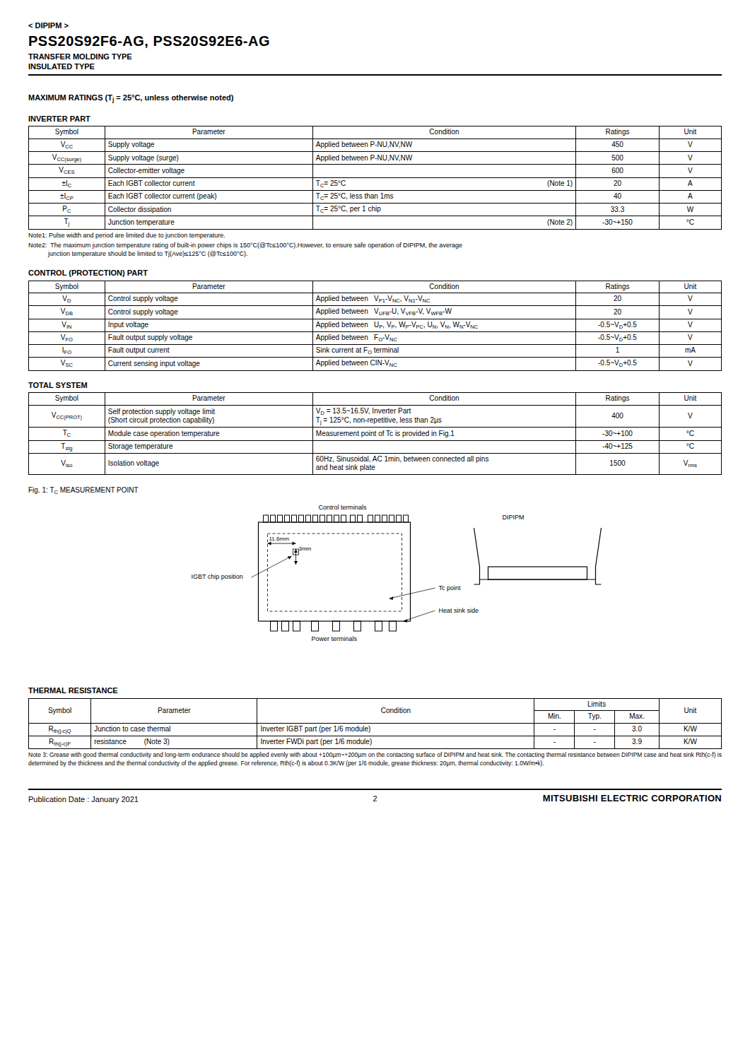< DIPIPM >
PSS20S92F6-AG, PSS20S92E6-AG
TRANSFER MOLDING TYPE
INSULATED TYPE
MAXIMUM RATINGS (Tj = 25°C, unless otherwise noted)
INVERTER PART
| Symbol | Parameter | Condition | Ratings | Unit |
| --- | --- | --- | --- | --- |
| V CC | Supply voltage | Applied between P-NU,NV,NW | 450 | V |
| V CC(surge) | Supply voltage (surge) | Applied between P-NU,NV,NW | 500 | V |
| V CES | Collector-emitter voltage | | 600 | V |
| ±I C | Each IGBT collector current | T C = 25°C (Note 1) | 20 | A |
| ±I CP | Each IGBT collector current (peak) | T C = 25°C, less than 1ms | 40 | A |
| P C | Collector dissipation | T C = 25°C, per 1 chip | 33.3 | W |
| T j | Junction temperature | (Note 2) | -30~+150 | °C |
Note1: Pulse width and period are limited due to junction temperature.
Note2: The maximum junction temperature rating of built-in power chips is 150°C(@Tc≤100°C).However, to ensure safe operation of DIPIPM, the average
junction temperature should be limited to Tj(Ave)≤125°C (@Tc≤100°C).
CONTROL (PROTECTION) PART
| Symbol | Parameter | Condition | Ratings | Unit |
| --- | --- | --- | --- | --- |
| V D | Control supply voltage | Applied between V P1 -V NC , V N1 -V NC | 20 | V |
| V DB | Control supply voltage | Applied between V UFB -U, V VFB -V, V WFB -W | 20 | V |
| V IN | Input voltage | Applied between U P , V P , W P -V PC , U N , V N , W N -V NC | -0.5~V D +0.5 | V |
| V FO | Fault output supply voltage | Applied between F O -V NC | -0.5~V D +0.5 | V |
| I FO | Fault output current | Sink current at F O terminal | 1 | mA |
| V SC | Current sensing input voltage | Applied between CIN-V NC | -0.5~V D +0.5 | V |
TOTAL SYSTEM
| Symbol | Parameter | Condition | Ratings | Unit |
| --- | --- | --- | --- | --- |
| V CC(PROT) | Self protection supply voltage limit (Short circuit protection capability) | V D = 13.5~16.5V, Inverter Part T j = 125°C, non-repetitive, less than 2µs | 400 | V |
| T C | Module case operation temperature | Measurement point of Tc is provided in Fig.1 | -30~+100 | °C |
| T stg | Storage temperature | | -40~+125 | °C |
| V iso | Isolation voltage | 60Hz, Sinusoidal, AC 1min, between connected all pins and heat sink plate | 1500 | V rms |
Fig. 1: TC MEASUREMENT POINT
Control terminals DIPIPM 11.6mm 3mm IGBT chip position Tc point Heat sink side Power terminals
THERMAL RESISTANCE
| Symbol | Parameter | Condition | Limits | Unit |
| --- | --- | --- | --- | --- |
| Min. | Typ. | Max. |
| R th(j-c)Q | Junction to case thermal | Inverter IGBT part (per 1/6 module) | - | - | 3.0 | K/W |
| R th(j-c)F | resistance (Note 3) | Inverter FWDi part (per 1/6 module) | - | - | 3.9 | K/W |
Note 3: Grease with good thermal conductivity and long-term endurance should be applied evenly with about +100µm~+200µm on the contacting surface of DIPIPM and heat sink. The contacting thermal resistance between DIPIPM case and heat sink Rth(c-f) is determined by the thickness and the thermal conductivity of the applied grease. For reference, Rth(c-f) is about 0.3K/W (per 1/6 module, grease thickness: 20µm, thermal conductivity: 1.0W/m•k).
Publication Date : January 2021
MITSUBISHI ELECTRIC CORPORATION
2